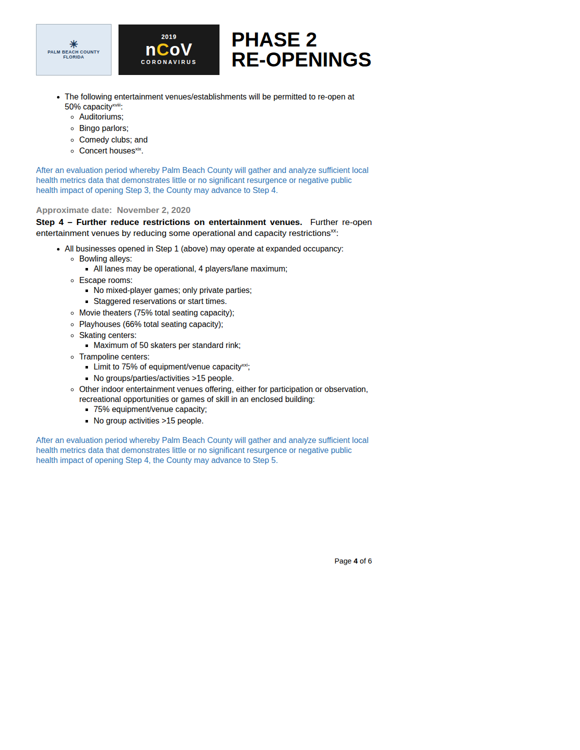☀ PALM BEACH COUNTY FLORIDA
2019
nCoV
CORONAVIRUS
PHASE 2
RE-OPENINGS
The following entertainment venues/establishments will be permitted to re-open at 50% capacityxviii:
Auditoriums;
Bingo parlors;
Comedy clubs; and
Concert housesxix.
After an evaluation period whereby Palm Beach County will gather and analyze sufficient local health metrics data that demonstrates little or no significant resurgence or negative public health impact of opening Step 3, the County may advance to Step 4.
Approximate date: November 2, 2020
Step 4 – Further reduce restrictions on entertainment venues. Further re-open entertainment venues by reducing some operational and capacity restrictionsxx:
All businesses opened in Step 1 (above) may operate at expanded occupancy:
Bowling alleys:
All lanes may be operational, 4 players/lane maximum;
Escape rooms:
No mixed-player games; only private parties;
Staggered reservations or start times.
Movie theaters (75% total seating capacity);
Playhouses (66% total seating capacity);
Skating centers:
Maximum of 50 skaters per standard rink;
Trampoline centers:
Limit to 75% of equipment/venue capacityxxi;
No groups/parties/activities >15 people.
Other indoor entertainment venues offering, either for participation or observation, recreational opportunities or games of skill in an enclosed building:
75% equipment/venue capacity;
No group activities >15 people.
After an evaluation period whereby Palm Beach County will gather and analyze sufficient local health metrics data that demonstrates little or no significant resurgence or negative public health impact of opening Step 4, the County may advance to Step 5.
Page 4 of 6